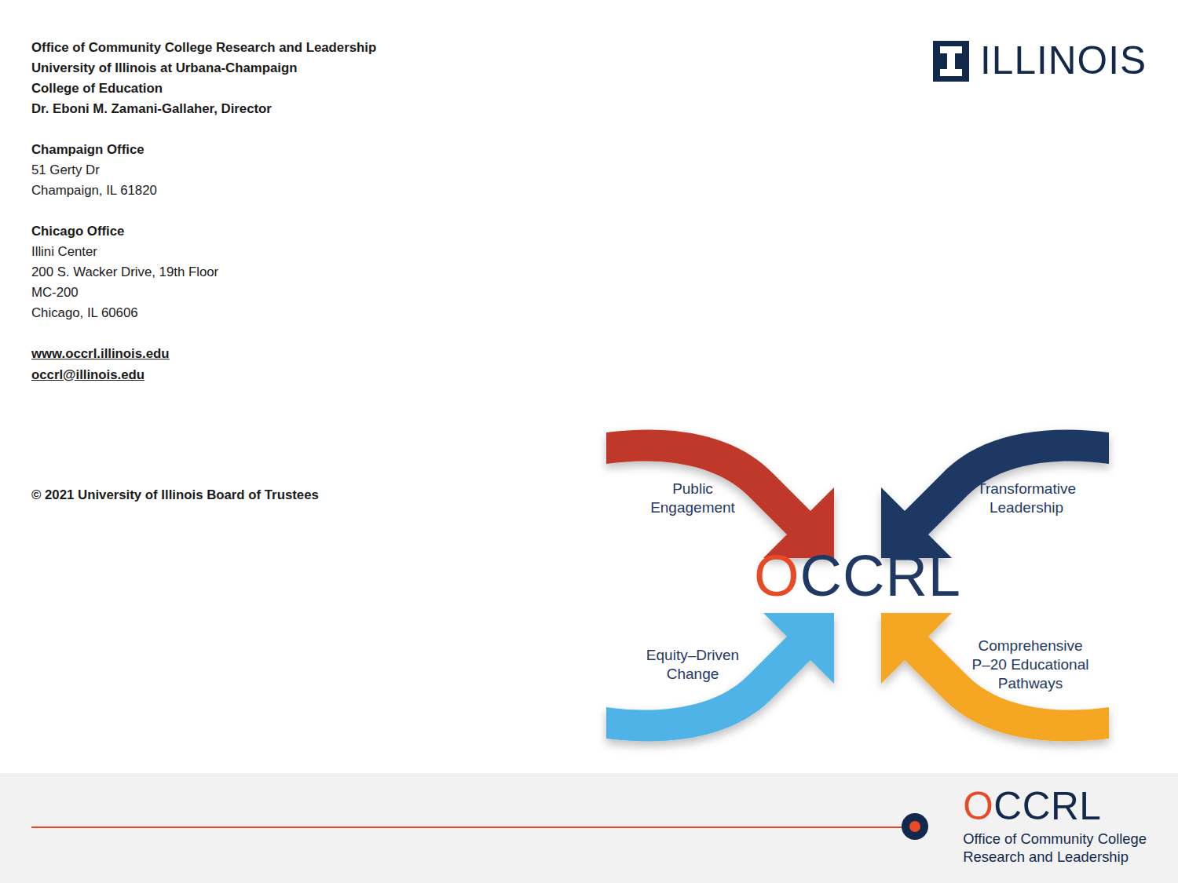Office of Community College Research and Leadership
University of Illinois at Urbana-Champaign
College of Education
Dr. Eboni M. Zamani-Gallaher, Director
Champaign Office
51 Gerty Dr
Champaign, IL 61820
Chicago Office
Illini Center
200 S. Wacker Drive, 19th Floor
MC-200
Chicago, IL 60606
www.occrl.illinois.edu occrl@illinois.edu
ILLINOIS
© 2021 University of Illinois Board of Trustees
OCCRL Public Engagement Transformative Leadership Equity–Driven Change Comprehensive P–20 Educational Pathways
OCCRL
Office of Community College
Research and Leadership